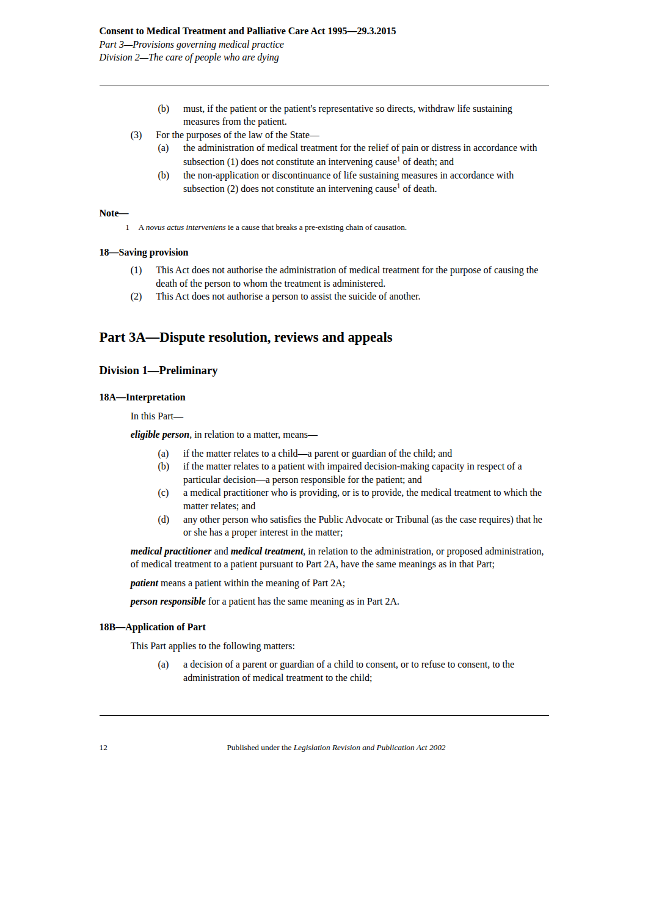Consent to Medical Treatment and Palliative Care Act 1995—29.3.2015
Part 3—Provisions governing medical practice
Division 2—The care of people who are dying
(b) must, if the patient or the patient's representative so directs, withdraw life sustaining measures from the patient.
(3) For the purposes of the law of the State—
(a) the administration of medical treatment for the relief of pain or distress in accordance with subsection (1) does not constitute an intervening cause1 of death; and
(b) the non-application or discontinuance of life sustaining measures in accordance with subsection (2) does not constitute an intervening cause1 of death.
Note—
1 A novus actus interveniens ie a cause that breaks a pre-existing chain of causation.
18—Saving provision
(1) This Act does not authorise the administration of medical treatment for the purpose of causing the death of the person to whom the treatment is administered.
(2) This Act does not authorise a person to assist the suicide of another.
Part 3A—Dispute resolution, reviews and appeals
Division 1—Preliminary
18A—Interpretation
In this Part—
eligible person, in relation to a matter, means—
(a) if the matter relates to a child—a parent or guardian of the child; and
(b) if the matter relates to a patient with impaired decision-making capacity in respect of a particular decision—a person responsible for the patient; and
(c) a medical practitioner who is providing, or is to provide, the medical treatment to which the matter relates; and
(d) any other person who satisfies the Public Advocate or Tribunal (as the case requires) that he or she has a proper interest in the matter;
medical practitioner and medical treatment, in relation to the administration, or proposed administration, of medical treatment to a patient pursuant to Part 2A, have the same meanings as in that Part;
patient means a patient within the meaning of Part 2A;
person responsible for a patient has the same meaning as in Part 2A.
18B—Application of Part
This Part applies to the following matters:
(a) a decision of a parent or guardian of a child to consent, or to refuse to consent, to the administration of medical treatment to the child;
12 Published under the Legislation Revision and Publication Act 2002